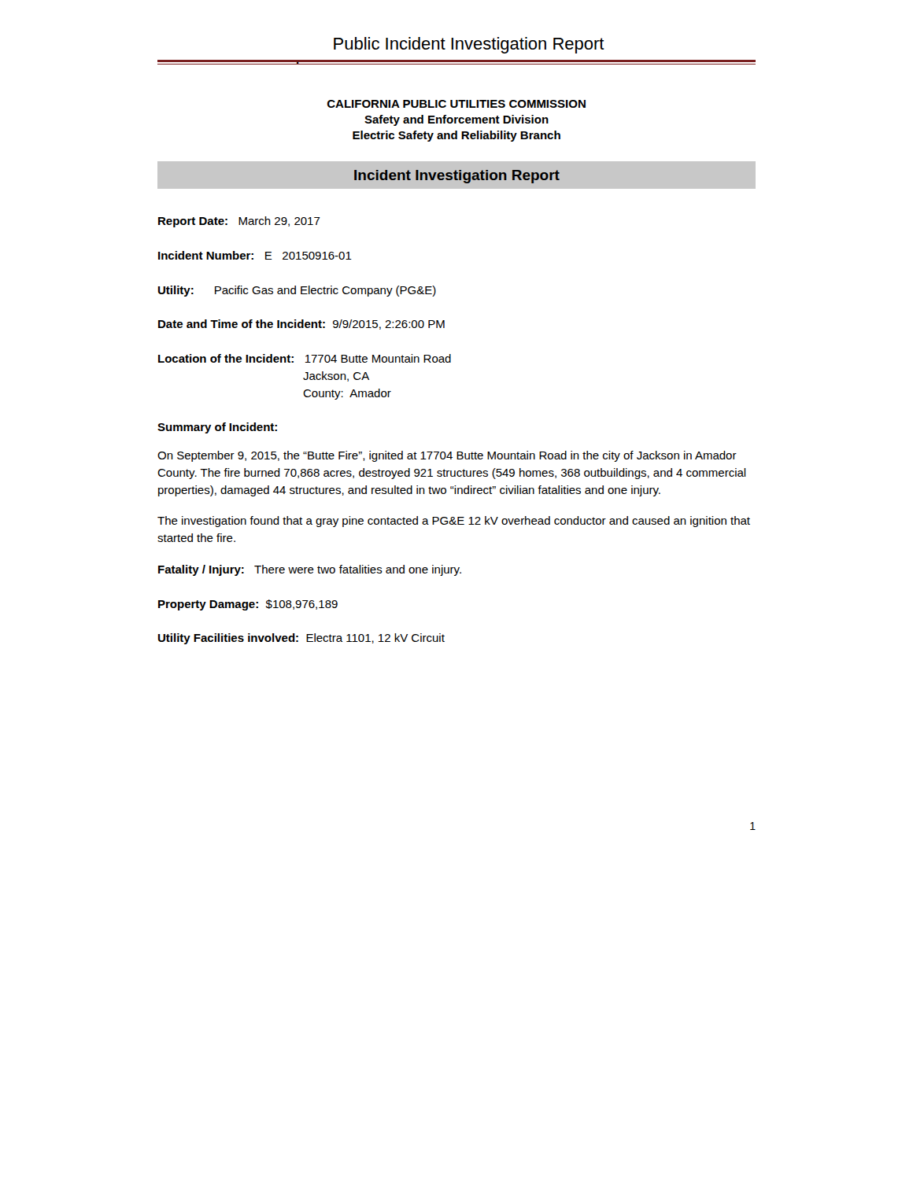.
Public Incident Investigation Report
CALIFORNIA PUBLIC UTILITIES COMMISSION
Safety and Enforcement Division
Electric Safety and Reliability Branch
Incident Investigation Report
Report Date: March 29, 2017
Incident Number: E 20150916-01
Utility: Pacific Gas and Electric Company (PG&E)
Date and Time of the Incident: 9/9/2015, 2:26:00 PM
Location of the Incident: 17704 Butte Mountain Road
Jackson, CA
County: Amador
Summary of Incident:
On September 9, 2015, the “Butte Fire”, ignited at 17704 Butte Mountain Road in the city of Jackson in Amador County. The fire burned 70,868 acres, destroyed 921 structures (549 homes, 368 outbuildings, and 4 commercial properties), damaged 44 structures, and resulted in two “indirect” civilian fatalities and one injury.
The investigation found that a gray pine contacted a PG&E 12 kV overhead conductor and caused an ignition that started the fire.
Fatality / Injury: There were two fatalities and one injury.
Property Damage: $108,976,189
Utility Facilities involved: Electra 1101, 12 kV Circuit
1